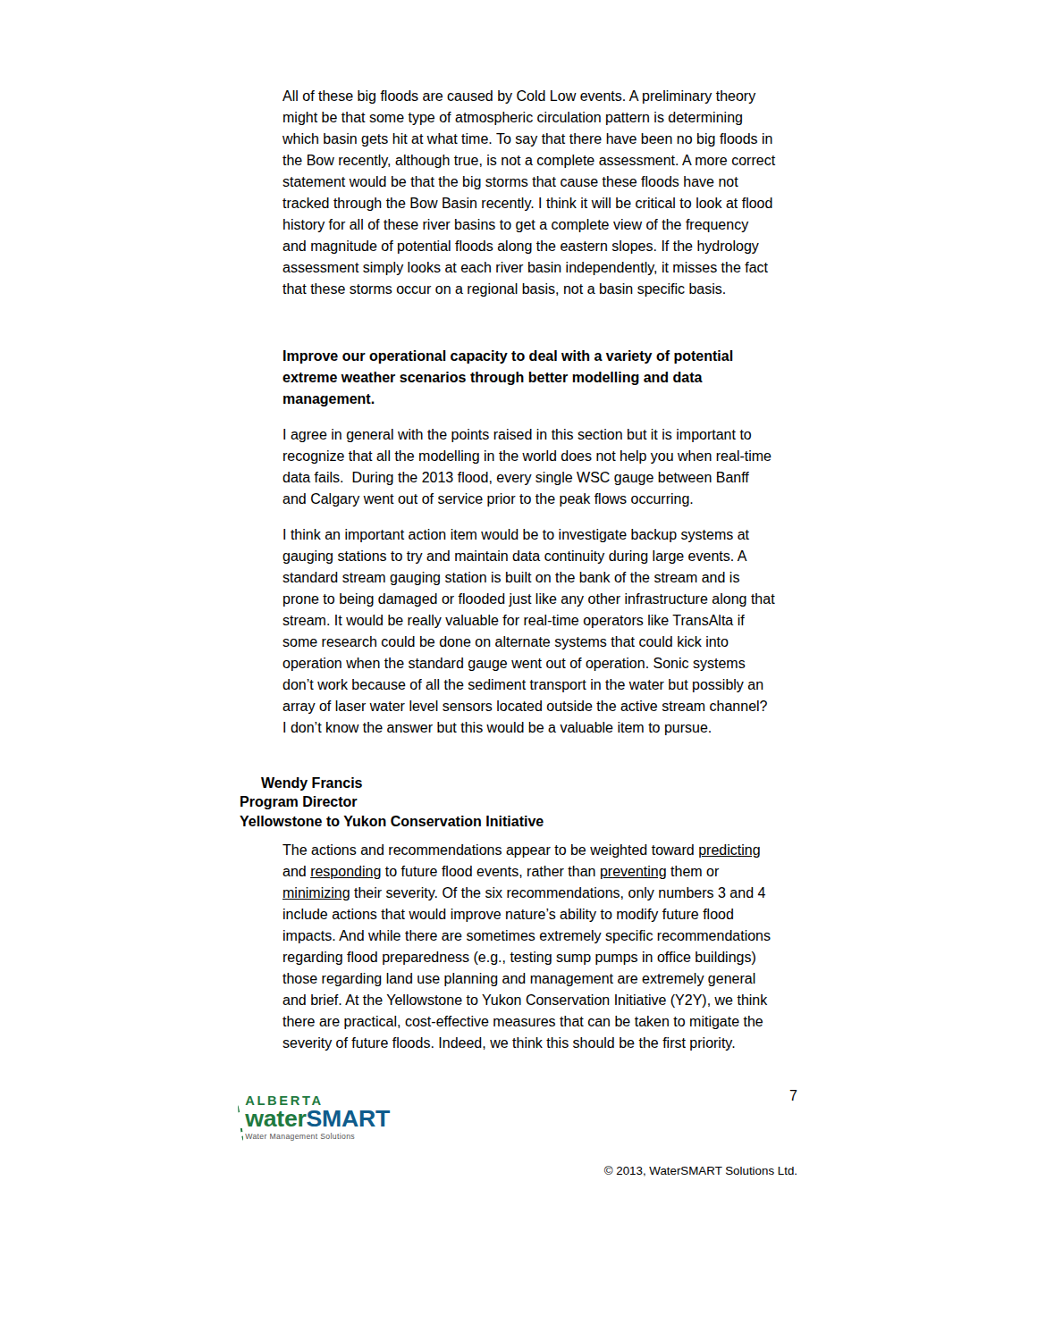All of these big floods are caused by Cold Low events. A preliminary theory might be that some type of atmospheric circulation pattern is determining which basin gets hit at what time. To say that there have been no big floods in the Bow recently, although true, is not a complete assessment. A more correct statement would be that the big storms that cause these floods have not tracked through the Bow Basin recently. I think it will be critical to look at flood history for all of these river basins to get a complete view of the frequency and magnitude of potential floods along the eastern slopes. If the hydrology assessment simply looks at each river basin independently, it misses the fact that these storms occur on a regional basis, not a basin specific basis.
Improve our operational capacity to deal with a variety of potential extreme weather scenarios through better modelling and data management.
I agree in general with the points raised in this section but it is important to recognize that all the modelling in the world does not help you when real-time data fails. During the 2013 flood, every single WSC gauge between Banff and Calgary went out of service prior to the peak flows occurring.
I think an important action item would be to investigate backup systems at gauging stations to try and maintain data continuity during large events. A standard stream gauging station is built on the bank of the stream and is prone to being damaged or flooded just like any other infrastructure along that stream. It would be really valuable for real-time operators like TransAlta if some research could be done on alternate systems that could kick into operation when the standard gauge went out of operation. Sonic systems don’t work because of all the sediment transport in the water but possibly an array of laser water level sensors located outside the active stream channel? I don’t know the answer but this would be a valuable item to pursue.
Wendy Francis
Program Director
Yellowstone to Yukon Conservation Initiative
The actions and recommendations appear to be weighted toward predicting and responding to future flood events, rather than preventing them or minimizing their severity. Of the six recommendations, only numbers 3 and 4 include actions that would improve nature’s ability to modify future flood impacts. And while there are sometimes extremely specific recommendations regarding flood preparedness (e.g., testing sump pumps in office buildings) those regarding land use planning and management are extremely general and brief. At the Yellowstone to Yukon Conservation Initiative (Y2Y), we think there are practical, cost-effective measures that can be taken to mitigate the severity of future floods. Indeed, we think this should be the first priority.
7
Alberta
waterSMART
Water Management Solutions
© 2013, WaterSMART Solutions Ltd.